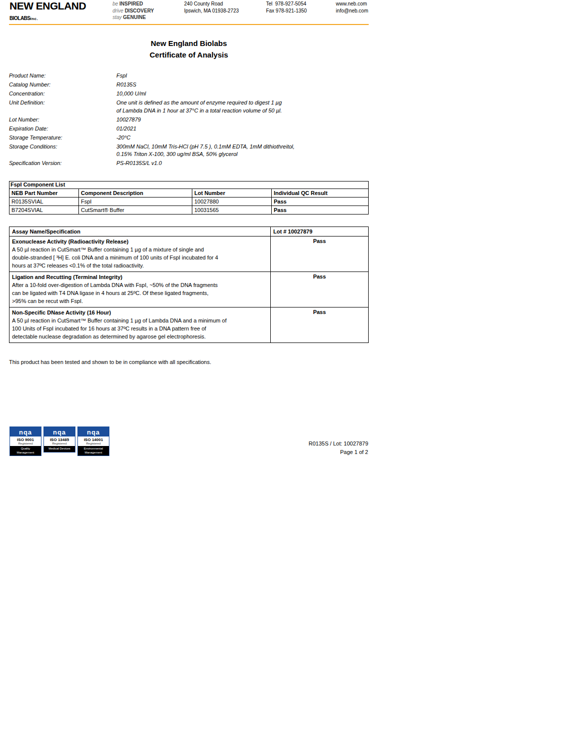| NEW ENGLAND BIOLABS Inc. | be INSPIRED drive DISCOVERY stay GENUINE | 240 County Road Ipswich, MA 01938-2723 | Tel 978-927-5054 Fax 978-921-1350 | www.neb.com info@neb.com |
New England Biolabs
Certificate of Analysis
| Product Name: | FspI |
| Catalog Number: | R0135S |
| Concentration: | 10,000 U/ml |
| Unit Definition: | One unit is defined as the amount of enzyme required to digest 1 µg of Lambda DNA in 1 hour at 37°C in a total reaction volume of 50 µl. |
| Lot Number: | 10027879 |
| Expiration Date: | 01/2021 |
| Storage Temperature: | -20°C |
| Storage Conditions: | 300mM NaCl, 10mM Tris-HCl (pH 7.5 ), 0.1mM EDTA, 1mM dithiothreitol, 0.15% Triton X-100, 300 ug/ml BSA, 50% glycerol |
| Specification Version: | PS-R0135S/L v1.0 |
FspI Component List
| NEB Part Number | Component Description | Lot Number | Individual QC Result |
| --- | --- | --- | --- |
| R0135SVIAL | FspI | 10027880 | Pass |
| B7204SVIAL | CutSmart® Buffer | 10031565 | Pass |
| Assay Name/Specification | Lot # 10027879 |
| --- | --- |
| Exonuclease Activity (Radioactivity Release) A 50 µl reaction in CutSmart™ Buffer containing 1 µg of a mixture of single and double-stranded [ ³H] E. coli DNA and a minimum of 100 units of FspI incubated for 4 hours at 37ºC releases <0.1% of the total radioactivity. | Pass |
| Ligation and Recutting (Terminal Integrity) After a 10-fold over-digestion of Lambda DNA with FspI, ~50% of the DNA fragments can be ligated with T4 DNA ligase in 4 hours at 25ºC. Of these ligated fragments, >95% can be recut with FspI. | Pass |
| Non-Specific DNase Activity (16 Hour) A 50 µl reaction in CutSmart™ Buffer containing 1 µg of Lambda DNA and a minimum of 100 Units of FspI incubated for 16 hours at 37ºC results in a DNA pattern free of detectable nuclease degradation as determined by agarose gel electrophoresis. | Pass |
This product has been tested and shown to be in compliance with all specifications.
| nqa ISO 9001 Registered Quality Management nqa ISO 13485 Registered Medical Devices nqa ISO 14001 Registered Environmental Management | R0135S / Lot: 10027879 Page 1 of 2 |